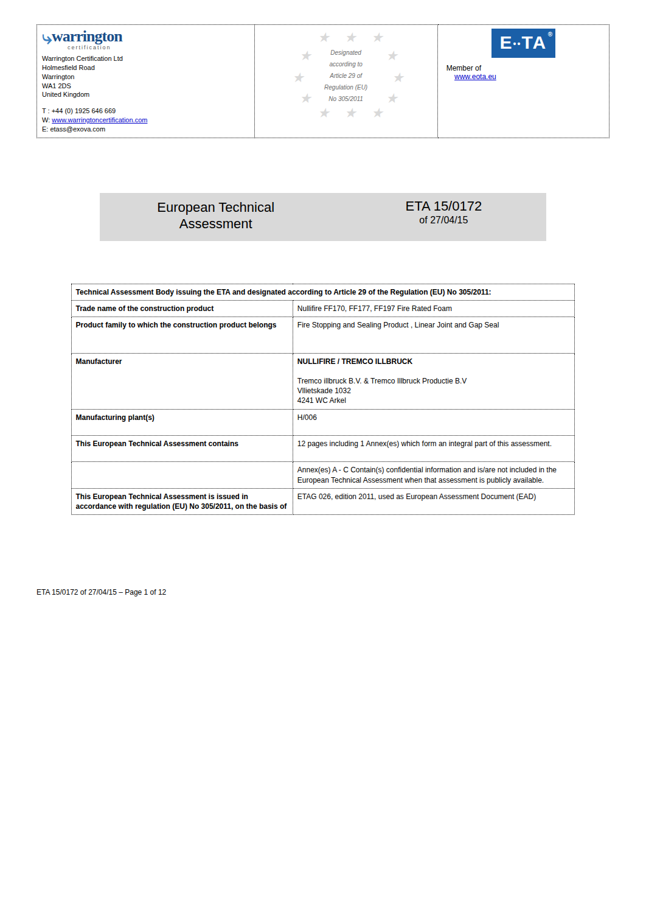| ⤷ warrington certification Warrington Certification Ltd Holmesfield Road Warrington WA1 2DS United Kingdom T : +44 (0) 1925 646 669 W: www.warringtoncertification.com E: etass@exova.com | ★ ★ ★ ★ ★ ★ ★ ★ ★ ★ ★ ★ Designated according to Article 29 of Regulation (EU) No 305/2011 | E •• TA ® Member of www.eota.eu |
European Technical
Assessment
ETA 15/0172
of 27/04/15
| Technical Assessment Body issuing the ETA and designated according to Article 29 of the Regulation (EU) No 305/2011: |
| Trade name of the construction product | Nullifire FF170, FF177, FF197 Fire Rated Foam |
| Product family to which the construction product belongs | Fire Stopping and Sealing Product , Linear Joint and Gap Seal |
| Manufacturer | NULLIFIRE / TREMCO ILLBRUCK Tremco illbruck B.V. & Tremco Illbruck Productie B.V Vllietskade 1032 4241 WC Arkel |
| Manufacturing plant(s) | H/006 |
| This European Technical Assessment contains | 12 pages including 1 Annex(es) which form an integral part of this assessment. |
| | Annex(es) A - C Contain(s) confidential information and is/are not included in the European Technical Assessment when that assessment is publicly available. |
| This European Technical Assessment is issued in accordance with regulation (EU) No 305/2011, on the basis of | ETAG 026, edition 2011, used as European Assessment Document (EAD) |
ETA 15/0172 of 27/04/15 – Page 1 of 12